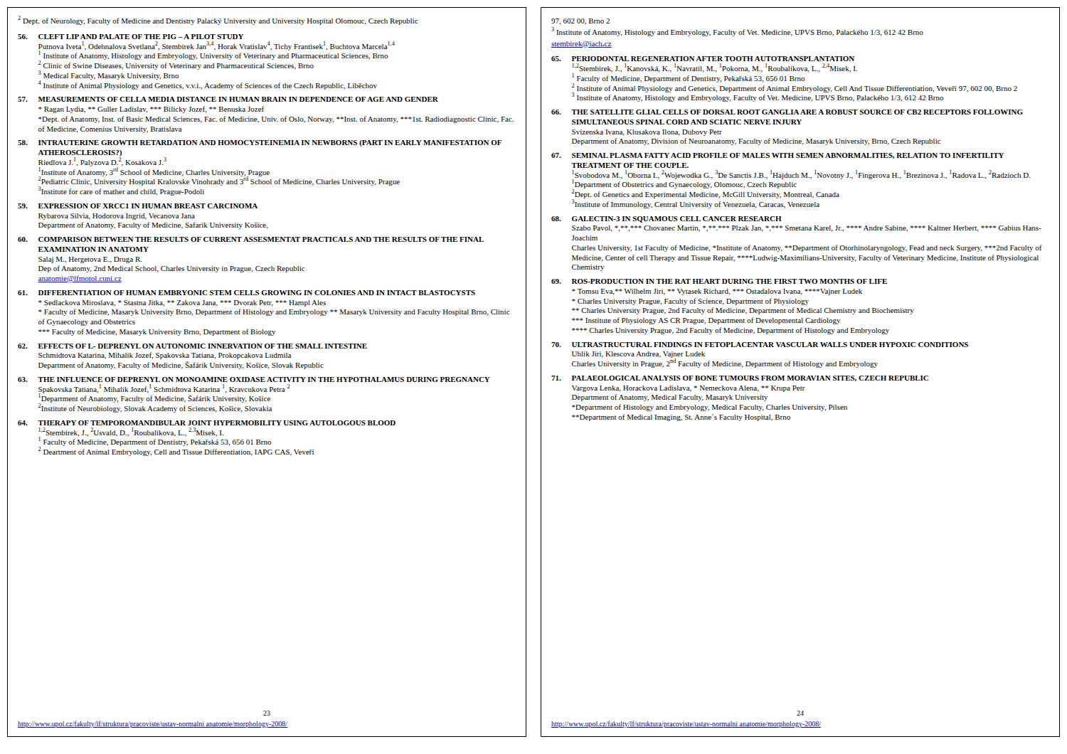2 Dept. of Neurology, Faculty of Medicine and Dentistry Palacký University and University Hospital Olomouc, Czech Republic
56. Cleft lip and palate of the pig – a pilot study Putnova Iveta1, Odehnalova Svetlana2, Stembirek Jan3,4, Horak Vratislav4, Tichy Frantisek1, Buchtova Marcela1,4 1 Institute of Anatomy, Histology and Embryology, University of Veterinary and Pharmaceutical Sciences, Brno 2 Clinic of Swine Diseases, University of Veterinary and Pharmaceutical Sciences, Brno 3 Medical Faculty, Masaryk University, Brno 4 Institute of Animal Physiology and Genetics, v.v.i., Academy of Sciences of the Czech Republic, Liběchov
57. Measurements of cella media distance in human brain in dependence of age and gender * Ragan Lydia, ** Guller Ladislav, *** Bilicky Jozef, ** Benuska Jozef *Dept. of Anatomy, Inst. of Basic Medical Sciences, Fac. of Medicine, Univ. of Oslo, Norway, **Inst. of Anatomy, ***1st. Radiodiagnostic Clinic, Fac. of Medicine, Comenius University, Bratislava
58. Intrauterine growth retardation and homocysteinemia in newborns (part in early manifestation of atherosclerosis?) Riedlova J.1, Palyzova D.2, Kosakova J.3 1Institute of Anatomy, 3rd School of Medicine, Charles University, Prague 2Pediatric Clinic, University Hospital Kralovske Vinohrady and 3rd School of Medicine, Charles University, Prague 3Institute for care of mather and child, Prague-Podoli
59. Expression of XRCC1 in human breast carcinoma Rybarova Silvia, Hodorova Ingrid, Vecanova Jana Department of Anatomy, Faculty of Medicine, Safarik University Košice,
60. Comparison between the results of current assesmentat practicals and the results of the final examination in anatomy Salaj M., Hergetova E., Druga R. Dep of Anatomy, 2nd Medical School, Charles University in Prague, Czech Republic anatomie@lfmotol.cuni.cz
61. Differentiation of human embryonic stem cells growing in colonies and in intact blastocysts * Sedlackova Miroslava, * Stastna Jitka, ** Zakova Jana, *** Dvorak Petr, *** Hampl Ales * Faculty of Medicine, Masaryk University Brno, Department of Histology and Embryology ** Masaryk University and Faculty Hospital Brno, Clinic of Gynaecology and Obstetrics *** Faculty of Medicine, Masaryk University Brno, Department of Biology
62. Effects of L- deprenyl on autonomic innervation of the small intestine Schmidtova Katarina, Mihalik Jozef, Spakovska Tatiana, Prokopcakova Ludmila Department of Anatomy, Faculty of Medicine, Šafárik University, Košice, Slovak Republic
63. The influence of deprenyl on monoamine oxidase activity in the hypothalamus during pregnancy Spakovska Tatiana,1 Mihalik Jozef,1 Schmidtova Katarina 1, Kravcukova Petra 2 1Department of Anatomy, Faculty of Medicine, Šafárik University, Košice 2Institute of Neurobiology, Slovak Academy of Sciences, Košice, Slovakia
64. Therapy of temporomandibular joint hypermobility using autologous blood 1,2Stembirek, J., 2Usvald, D., 1Roubalikova, L., 2,3Misek, I. 1 Faculty of Medicine, Department of Dentistry, Pekařská 53, 656 01 Brno 2 Deartment of Animal Embryology, Cell and Tissue Differentiation, IAPG CAS, Veveří
23
http://www.upol.cz/fakulty/lf/struktura/pracoviste/ustav-normalni anatomie/morphology-2008/
97, 602 00, Brno 2
3 Institute of Anatomy, Histology and Embryology, Faculty of Vet. Medicine, UPVS Brno, Palackého 1/3, 612 42 Brno
stembirek@iach. cz
65. Periodontal regeneration after tooth autotransplantation 1,2Stembirek, J., 1Kanovská, K., 1Navratil, M., 1Pokorna, M., 1Roubalikova, L., 2,4Misek, I. 1 Faculty of Medicine, Department of Dentistry, Pekařská 53, 656 01 Brno 2 Institute of Animal Physiology and Genetics, Department of Animal Embryology, Cell And Tissue Differentiation, Veveří 97, 602 00, Brno 2 3 Institute of Anatomy, Histology and Embryology, Faculty of Vet. Medicine, UPVS Brno, Palackého 1/3, 612 42 Brno
66. The satellite glial cells of dorsal root ganglia are a robust source of CB2 receptors following simultaneous spinal cord and sciatic nerve injury Svizenska Ivana, Klusakova Ilona, Dubovy Petr Department of Anatomy, Division of Neuroanatomy, Faculty of Medicine, Masaryk University, Brno, Czech Republic
67. Seminal plasma fatty acid profile of males with semen abnormalities, relation to infertility treatment of the couple. 1Svobodova M., 1Oborna I., 2Wojewodka G., 3De Sanctis J.B., 1Hajduch M., 1Novotny J., 1Fingerova H., 1Brezinova J., 1Radova L., 2Radzioch D. 1Department of Obstetrics and Gynaecology, Olomouc, Czech Republic 2Dept. of Genetics and Experimental Medicine, McGill University, Montreal, Canada 3Institute of Immunology, Central University of Venezuela, Caracas, Venezuela
68. Galectin-3 in squamous cell cancer research Szabo Pavol, *,**,*** Chovanec Martin, *,**.*** Plzak Jan, *,*** Smetana Karel, Jr., **** Andre Sabine, **** Kaltner Herbert, **** Gabius Hans-Joachim Charles University, 1st Faculty of Medicine, *Institute of Anatomy, **Department of Otorhinolaryngology, Fead and neck Surgery, ***2nd Faculty of Medicine, Center of cell Therapy and Tissue Repair, ****Ludwig-Maximilians-University, Faculty of Veterinary Medicine, Institute of Physiological Chemistry
69. ROS-production in the rat heart during the first two months of life * Tomsu Eva,** Wilhelm Jiri, ** Vytasek Richard, *** Ostadalova Ivana, ****Vajner Ludek * Charles University Prague, Faculty of Science, Department of Physiology ** Charles University Prague, 2nd Faculty of Medicine, Department of Medical Chemistry and Biochemistry *** Institute of Physiology AS CR Prague, Department of Developmental Cardiology **** Charles University Prague, 2nd Faculty of Medicine, Department of Histology and Embryology
70. Ultrastructural findings in fetoplacentar vascular walls under hypoxic conditions Uhlik Jiri, Klescova Andrea, Vajner Ludek Charles University in Prague, 2nd Faculty of Medicine, Department of Histology and Embryology
71. Palaeological analysis of bone tumours from Moravian sites, Czech Republic Vargova Lenka, Horackova Ladislava, * Nemeckova Alena, ** Krupa Petr Department of Anatomy, Medical Faculty, Masaryk University *Department of Histology and Embryology, Medical Faculty, Charles University, Pilsen **Department of Medical Imaging, St. Anne´s Faculty Hospital, Brno
24
http://www.upol.cz/fakulty/lf/struktura/pracoviste/ustav-normalni anatomie/morphology-2008/